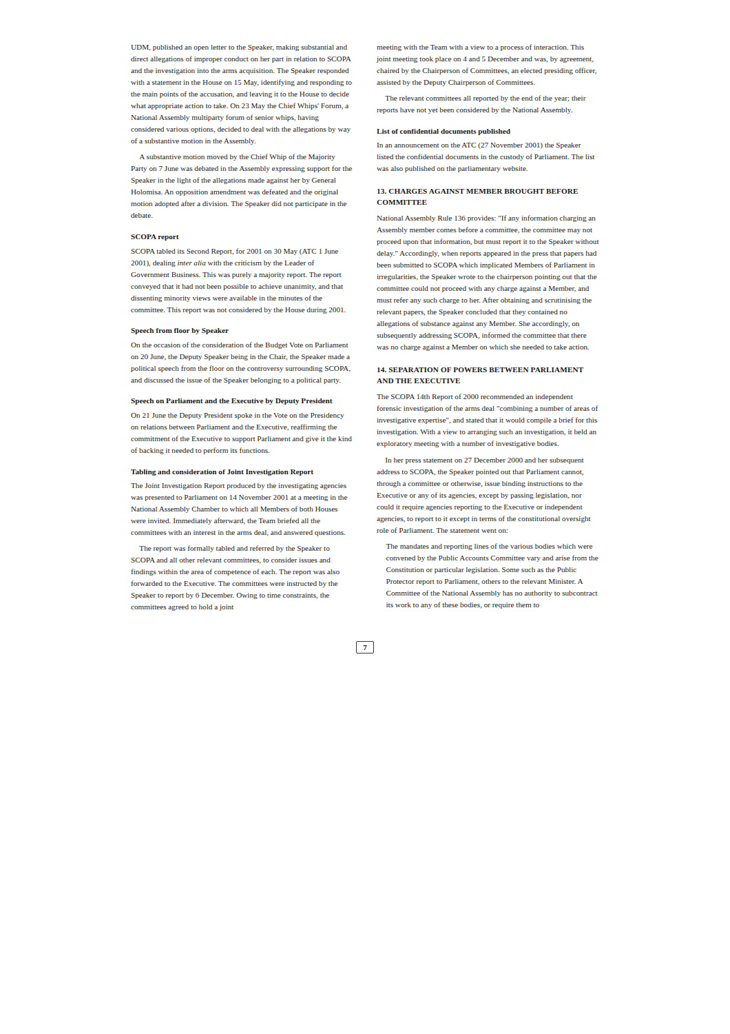UDM, published an open letter to the Speaker, making substantial and direct allegations of improper conduct on her part in relation to SCOPA and the investigation into the arms acquisition. The Speaker responded with a statement in the House on 15 May, identifying and responding to the main points of the accusation, and leaving it to the House to decide what appropriate action to take. On 23 May the Chief Whips' Forum, a National Assembly multiparty forum of senior whips, having considered various options, decided to deal with the allegations by way of a substantive motion in the Assembly.
A substantive motion moved by the Chief Whip of the Majority Party on 7 June was debated in the Assembly expressing support for the Speaker in the light of the allegations made against her by General Holomisa. An opposition amendment was defeated and the original motion adopted after a division. The Speaker did not participate in the debate.
SCOPA report
SCOPA tabled its Second Report, for 2001 on 30 May (ATC 1 June 2001), dealing inter alia with the criticism by the Leader of Government Business. This was purely a majority report. The report conveyed that it had not been possible to achieve unanimity, and that dissenting minority views were available in the minutes of the committee. This report was not considered by the House during 2001.
Speech from floor by Speaker
On the occasion of the consideration of the Budget Vote on Parliament on 20 June, the Deputy Speaker being in the Chair, the Speaker made a political speech from the floor on the controversy surrounding SCOPA, and discussed the issue of the Speaker belonging to a political party.
Speech on Parliament and the Executive by Deputy President
On 21 June the Deputy President spoke in the Vote on the Presidency on relations between Parliament and the Executive, reaffirming the commitment of the Executive to support Parliament and give it the kind of backing it needed to perform its functions.
Tabling and consideration of Joint Investigation Report
The Joint Investigation Report produced by the investigating agencies was presented to Parliament on 14 November 2001 at a meeting in the National Assembly Chamber to which all Members of both Houses were invited. Immediately afterward, the Team briefed all the committees with an interest in the arms deal, and answered questions.
The report was formally tabled and referred by the Speaker to SCOPA and all other relevant committees, to consider issues and findings within the area of competence of each. The report was also forwarded to the Executive. The committees were instructed by the Speaker to report by 6 December. Owing to time constraints, the committees agreed to hold a joint
meeting with the Team with a view to a process of interaction. This joint meeting took place on 4 and 5 December and was, by agreement, chaired by the Chairperson of Committees, an elected presiding officer, assisted by the Deputy Chairperson of Committees.
The relevant committees all reported by the end of the year; their reports have not yet been considered by the National Assembly.
List of confidential documents published
In an announcement on the ATC (27 November 2001) the Speaker listed the confidential documents in the custody of Parliament. The list was also published on the parliamentary website.
13. CHARGES AGAINST MEMBER BROUGHT BEFORE COMMITTEE
National Assembly Rule 136 provides: "If any information charging an Assembly member comes before a committee, the committee may not proceed upon that information, but must report it to the Speaker without delay." Accordingly, when reports appeared in the press that papers had been submitted to SCOPA which implicated Members of Parliament in irregularities, the Speaker wrote to the chairperson pointing out that the committee could not proceed with any charge against a Member, and must refer any such charge to her. After obtaining and scrutinising the relevant papers, the Speaker concluded that they contained no allegations of substance against any Member. She accordingly, on subsequently addressing SCOPA, informed the committee that there was no charge against a Member on which she needed to take action.
14. SEPARATION OF POWERS BETWEEN PARLIAMENT AND THE EXECUTIVE
The SCOPA 14th Report of 2000 recommended an independent forensic investigation of the arms deal "combining a number of areas of investigative expertise", and stated that it would compile a brief for this investigation. With a view to arranging such an investigation, it held an exploratory meeting with a number of investigative bodies.
In her press statement on 27 December 2000 and her subsequent address to SCOPA, the Speaker pointed out that Parliament cannot, through a committee or otherwise, issue binding instructions to the Executive or any of its agencies, except by passing legislation, nor could it require agencies reporting to the Executive or independent agencies, to report to it except in terms of the constitutional oversight role of Parliament. The statement went on:
The mandates and reporting lines of the various bodies which were convened by the Public Accounts Committee vary and arise from the Constitution or particular legislation. Some such as the Public Protector report to Parliament, others to the relevant Minister. A Committee of the National Assembly has no authority to subcontract its work to any of these bodies, or require them to
7